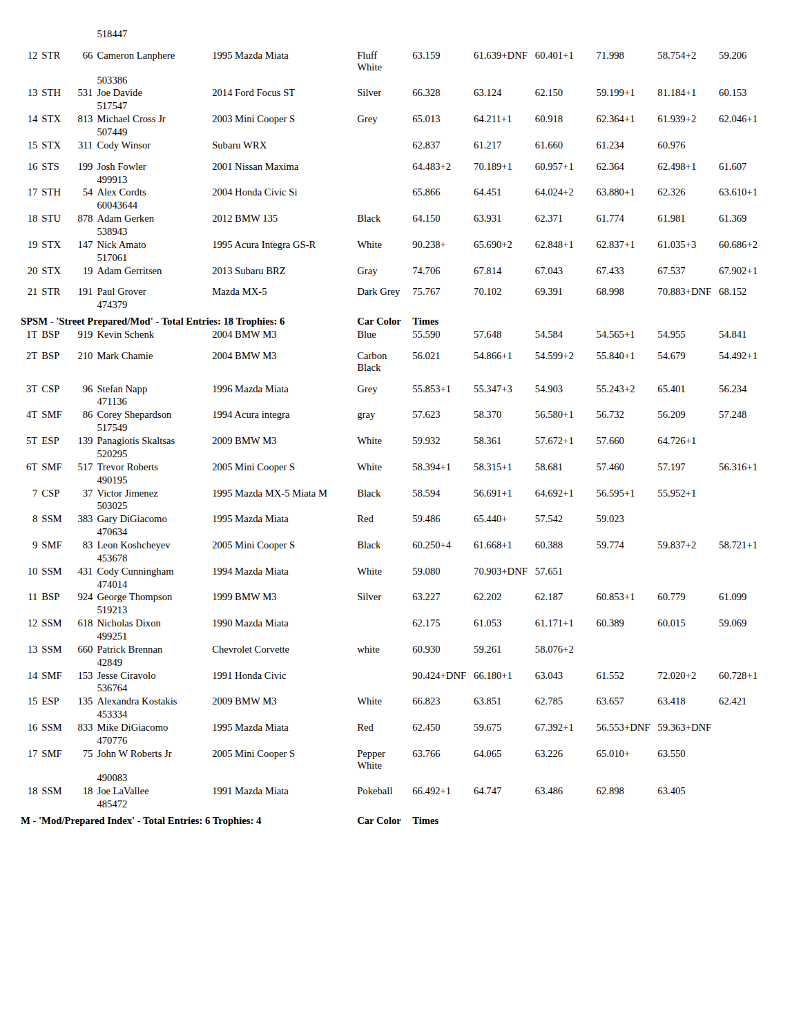| | | | 518447 | | | | | | | | |
| 12 | STR | 66 | Cameron Lanphere | 1995 Mazda Miata | Fluff White | 63.159 | 61.639+DNF | 60.401+1 | 71.998 | 58.754+2 | 59.206 |
| | | | 503386 | |
| 13 | STH | 531 | Joe Davide | 2014 Ford Focus ST | Silver | 66.328 | 63.124 | 62.150 | 59.199+1 | 81.184+1 | 60.153 |
| | | | 517547 | |
| 14 | STX | 813 | Michael Cross Jr | 2003 Mini Cooper S | Grey | 65.013 | 64.211+1 | 60.918 | 62.364+1 | 61.939+2 | 62.046+1 |
| | | | 507449 | |
| 15 | STX | 311 | Cody Winsor | Subaru WRX | | 62.837 | 61.217 | 61.660 | 61.234 | 60.976 | |
| 16 | STS | 199 | Josh Fowler | 2001 Nissan Maxima | | 64.483+2 | 70.189+1 | 60.957+1 | 62.364 | 62.498+1 | 61.607 |
| | | | 499913 | |
| 17 | STH | 54 | Alex Cordts | 2004 Honda Civic Si | | 65.866 | 64.451 | 64.024+2 | 63.880+1 | 62.326 | 63.610+1 |
| | | | 60043644 | |
| 18 | STU | 878 | Adam Gerken | 2012 BMW 135 | Black | 64.150 | 63.931 | 62.371 | 61.774 | 61.981 | 61.369 |
| | | | 538943 | |
| 19 | STX | 147 | Nick Amato | 1995 Acura Integra GS-R | White | 90.238+ | 65.690+2 | 62.848+1 | 62.837+1 | 61.035+3 | 60.686+2 |
| | | | 517061 | |
| 20 | STX | 19 | Adam Gerritsen | 2013 Subaru BRZ | Gray | 74.706 | 67.814 | 67.043 | 67.433 | 67.537 | 67.902+1 |
| 21 | STR | 191 | Paul Grover | Mazda MX-5 | Dark Grey | 75.767 | 70.102 | 69.391 | 68.998 | 70.883+DNF | 68.152 |
| | | | 474379 | |
| SPSM - 'Street Prepared/Mod' - Total Entries: 18 Trophies: 6 | Car Color | Times | |
| 1T | BSP | 919 | Kevin Schenk | 2004 BMW M3 | Blue | 55.590 | 57.648 | 54.584 | 54.565+1 | 54.955 | 54.841 |
| 2T | BSP | 210 | Mark Chamie | 2004 BMW M3 | Carbon Black | 56.021 | 54.866+1 | 54.599+2 | 55.840+1 | 54.679 | 54.492+1 |
| 3T | CSP | 96 | Stefan Napp | 1996 Mazda Miata | Grey | 55.853+1 | 55.347+3 | 54.903 | 55.243+2 | 65.401 | 56.234 |
| | | | 471136 | |
| 4T | SMF | 86 | Corey Shepardson | 1994 Acura integra | gray | 57.623 | 58.370 | 56.580+1 | 56.732 | 56.209 | 57.248 |
| | | | 517549 | |
| 5T | ESP | 139 | Panagiotis Skaltsas | 2009 BMW M3 | White | 59.932 | 58.361 | 57.672+1 | 57.660 | 64.726+1 | |
| | | | 520295 | |
| 6T | SMF | 517 | Trevor Roberts | 2005 Mini Cooper S | White | 58.394+1 | 58.315+1 | 58.681 | 57.460 | 57.197 | 56.316+1 |
| | | | 490195 | |
| 7 | CSP | 37 | Victor Jimenez | 1995 Mazda MX-5 Miata M | Black | 58.594 | 56.691+1 | 64.692+1 | 56.595+1 | 55.952+1 | |
| | | | 503025 | |
| 8 | SSM | 383 | Gary DiGiacomo | 1995 Mazda Miata | Red | 59.486 | 65.440+ | 57.542 | 59.023 | | |
| | | | 470634 | |
| 9 | SMF | 83 | Leon Koshcheyev | 2005 Mini Cooper S | Black | 60.250+4 | 61.668+1 | 60.388 | 59.774 | 59.837+2 | 58.721+1 |
| | | | 453678 | |
| 10 | SSM | 431 | Cody Cunningham | 1994 Mazda Miata | White | 59.080 | 70.903+DNF | 57.651 | | | |
| | | | 474014 | |
| 11 | BSP | 924 | George Thompson | 1999 BMW M3 | Silver | 63.227 | 62.202 | 62.187 | 60.853+1 | 60.779 | 61.099 |
| | | | 519213 | |
| 12 | SSM | 618 | Nicholas Dixon | 1990 Mazda Miata | | 62.175 | 61.053 | 61.171+1 | 60.389 | 60.015 | 59.069 |
| | | | 499251 | |
| 13 | SSM | 660 | Patrick Brennan | Chevrolet Corvette | white | 60.930 | 59.261 | 58.076+2 | | | |
| | | | 42849 | |
| 14 | SMF | 153 | Jesse Ciravolo | 1991 Honda Civic | | 90.424+DNF | 66.180+1 | 63.043 | 61.552 | 72.020+2 | 60.728+1 |
| | | | 536764 | |
| 15 | ESP | 135 | Alexandra Kostakis | 2009 BMW M3 | White | 66.823 | 63.851 | 62.785 | 63.657 | 63.418 | 62.421 |
| | | | 453334 | |
| 16 | SSM | 833 | Mike DiGiacomo | 1995 Mazda Miata | Red | 62.450 | 59.675 | 67.392+1 | 56.553+DNF | 59.363+DNF | |
| | | | 470776 | |
| 17 | SMF | 75 | John W Roberts Jr | 2005 Mini Cooper S | Pepper White | 63.766 | 64.065 | 63.226 | 65.010+ | 63.550 | |
| | | | 490083 | |
| 18 | SSM | 18 | Joe LaVallee | 1991 Mazda Miata | Pokeball | 66.492+1 | 64.747 | 63.486 | 62.898 | 63.405 | |
| | | | 485472 | |
| M - 'Mod/Prepared Index' - Total Entries: 6 Trophies: 4 | Car Color | Times | |